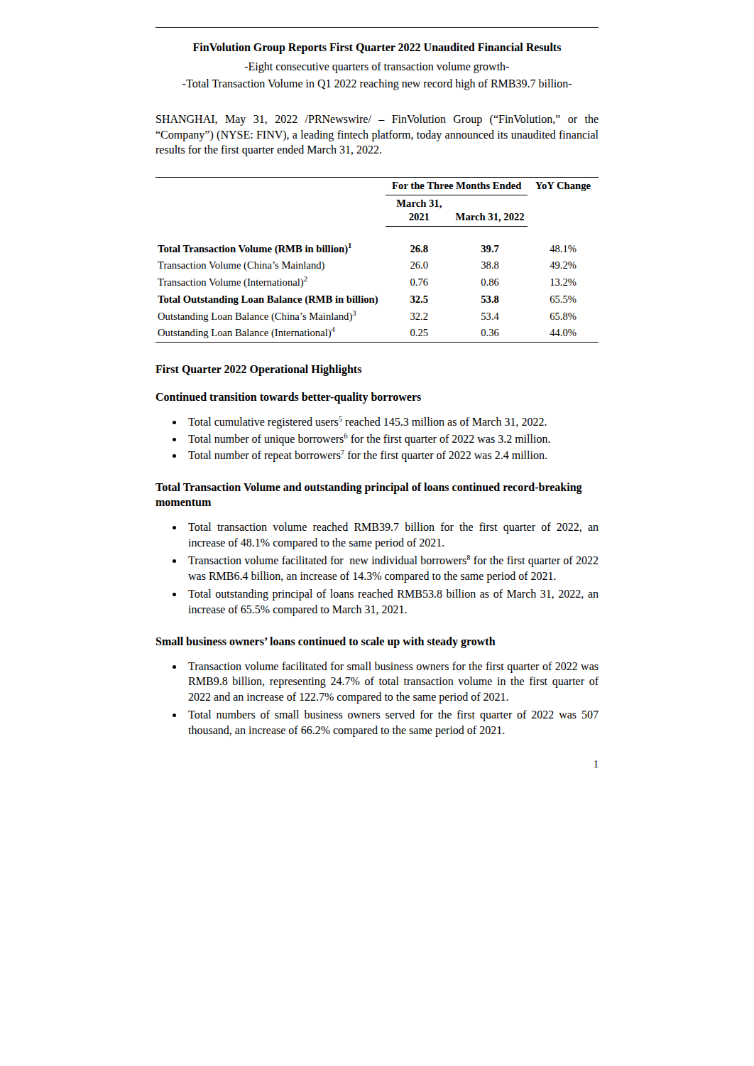FinVolution Group Reports First Quarter 2022 Unaudited Financial Results
-Eight consecutive quarters of transaction volume growth-
-Total Transaction Volume in Q1 2022 reaching new record high of RMB39.7 billion-
SHANGHAI, May 31, 2022 /PRNewswire/ – FinVolution Group (“FinVolution,” or the “Company”) (NYSE: FINV), a leading fintech platform, today announced its unaudited financial results for the first quarter ended March 31, 2022.
| | For the Three Months Ended | YoY Change |
| | March 31, 2021 | March 31, 2022 | |
| Total Transaction Volume (RMB in billion) 1 | 26.8 | 39.7 | 48.1% |
| Transaction Volume (China’s Mainland) | 26.0 | 38.8 | 49.2% |
| Transaction Volume (International) 2 | 0.76 | 0.86 | 13.2% |
| Total Outstanding Loan Balance (RMB in billion) | 32.5 | 53.8 | 65.5% |
| Outstanding Loan Balance (China’s Mainland) 3 | 32.2 | 53.4 | 65.8% |
| Outstanding Loan Balance (International) 4 | 0.25 | 0.36 | 44.0% |
First Quarter 2022 Operational Highlights
Continued transition towards better-quality borrowers
Total cumulative registered users5 reached 145.3 million as of March 31, 2022.
Total number of unique borrowers6 for the first quarter of 2022 was 3.2 million.
Total number of repeat borrowers7 for the first quarter of 2022 was 2.4 million.
Total Transaction Volume and outstanding principal of loans continued record-breaking momentum
Total transaction volume reached RMB39.7 billion for the first quarter of 2022, an increase of 48.1% compared to the same period of 2021.
Transaction volume facilitated for new individual borrowers8 for the first quarter of 2022 was RMB6.4 billion, an increase of 14.3% compared to the same period of 2021.
Total outstanding principal of loans reached RMB53.8 billion as of March 31, 2022, an increase of 65.5% compared to March 31, 2021.
Small business owners’ loans continued to scale up with steady growth
Transaction volume facilitated for small business owners for the first quarter of 2022 was RMB9.8 billion, representing 24.7% of total transaction volume in the first quarter of 2022 and an increase of 122.7% compared to the same period of 2021.
Total numbers of small business owners served for the first quarter of 2022 was 507 thousand, an increase of 66.2% compared to the same period of 2021.
1